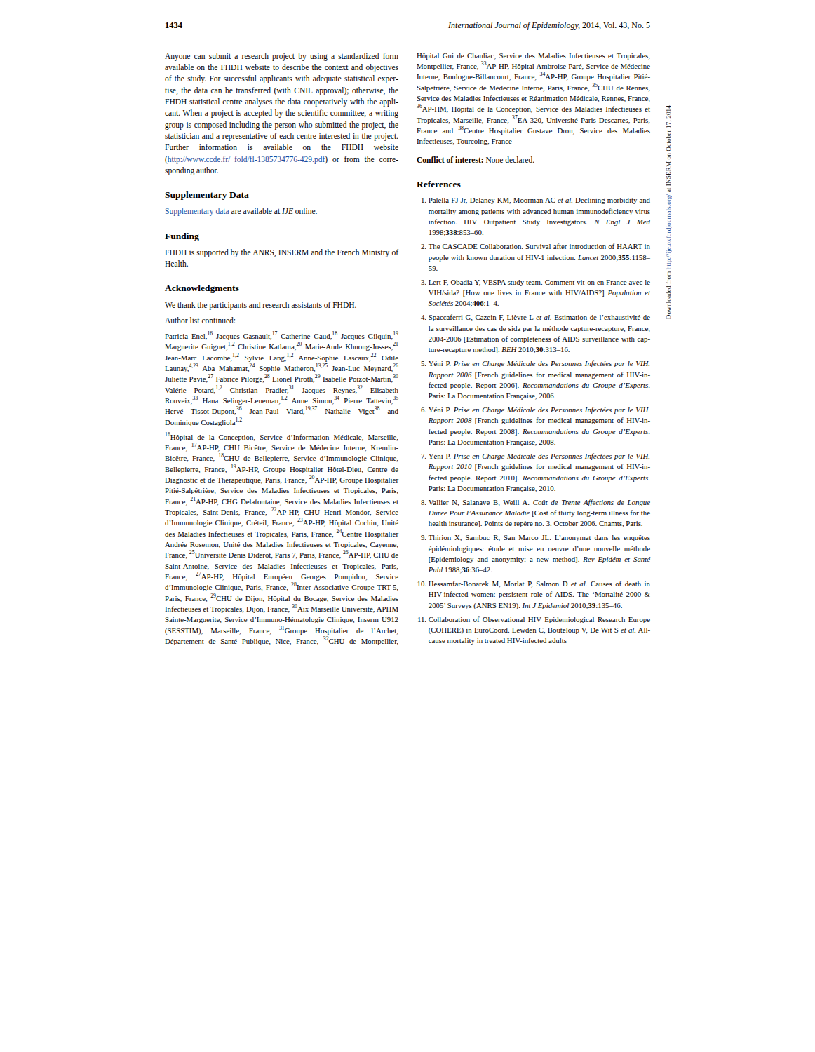Downloaded from http://ije.oxfordjournals.org/ at INSERM on October 17, 2014
1434 International Journal of Epidemiology, 2014, Vol. 43, No. 5
Anyone can submit a research project by using a standardized form available on the FHDH website to describe the context and objectives of the study. For successful applicants with adequate statistical expertise, the data can be transferred (with CNIL approval); otherwise, the FHDH statistical centre analyses the data cooperatively with the applicant. When a project is accepted by the scientific committee, a writing group is composed including the person who submitted the project, the statistician and a representative of each centre interested in the project. Further information is available on the FHDH website (http://www.ccde.fr/_fold/fl-1385734776-429.pdf) or from the corresponding author.
Supplementary Data
Supplementary data are available at IJE online.
Funding
FHDH is supported by the ANRS, INSERM and the French Ministry of Health.
Acknowledgments
We thank the participants and research assistants of FHDH.
Author list continued:
Patricia Enel,16 Jacques Gasnault,17 Catherine Gaud,18 Jacques Gilquin,19 Marguerite Guiguet,1,2 Christine Katlama,20 Marie-Aude Khuong-Josses,21 Jean-Marc Lacombe,1,2 Sylvie Lang,1,2 Anne-Sophie Lascaux,22 Odile Launay,4,23 Aba Mahamat,24 Sophie Matheron,13,25 Jean-Luc Meynard,26 Juliette Pavie,27 Fabrice Pilorgé,28 Lionel Piroth,29 Isabelle Poizot-Martin,30 Valérie Potard,1,2 Christian Pradier,31 Jacques Reynes,32 Elisabeth Rouveix,33 Hana Selinger-Leneman,1,2 Anne Simon,34 Pierre Tattevin,35 Hervé Tissot-Dupont,36 Jean-Paul Viard,19,37 Nathalie Viget38 and Dominique Costagliola1,2
16Hôpital de la Conception, Service d’Information Médicale, Marseille, France, 17AP-HP, CHU Bicêtre, Service de Médecine Interne, Kremlin-Bicêtre, France, 18CHU de Bellepierre, Service d’Immunologie Clinique, Bellepierre, France, 19AP-HP, Groupe Hospitalier Hôtel-Dieu, Centre de Diagnostic et de Thérapeutique, Paris, France, 20AP-HP, Groupe Hospitalier Pitié-Salpêtrière, Service des Maladies Infectieuses et Tropicales, Paris, France, 21AP-HP, CHG Delafontaine, Service des Maladies Infectieuses et Tropicales, Saint-Denis, France, 22AP-HP, CHU Henri Mondor, Service d’Immunologie Clinique, Créteil, France, 23AP-HP, Hôpital Cochin, Unité des Maladies Infectieuses et Tropicales, Paris, France, 24Centre Hospitalier Andrée Rosemon, Unité des Maladies Infectieuses et Tropicales, Cayenne, France, 25Université Denis Diderot, Paris 7, Paris, France, 26AP-HP, CHU de Saint-Antoine, Service des Maladies Infectieuses et Tropicales, Paris, France, 27AP-HP, Hôpital Européen Georges Pompidou, Service d’Immunologie Clinique, Paris, France, 28Inter-Associative Groupe TRT-5, Paris, France, 29CHU de Dijon, Hôpital du Bocage, Service des Maladies Infectieuses et Tropicales, Dijon, France, 30Aix Marseille Université, APHM Sainte-Marguerite, Service d’Immuno-Hématologie Clinique, Inserm U912 (SESSTIM), Marseille, France, 31Groupe Hospitalier de l’Archet, Département de Santé Publique, Nice, France, 32CHU de Montpellier, Hôpital Gui de Chauliac, Service des Maladies Infectieuses et Tropicales, Montpellier, France, 33AP-HP, Hôpital Ambroise Paré, Service de Médecine Interne, Boulogne-Billancourt, France, 34AP-HP, Groupe Hospitalier Pitié-Salpêtrière, Service de Médecine Interne, Paris, France, 35CHU de Rennes, Service des Maladies Infectieuses et Réanimation Médicale, Rennes, France, 36AP-HM, Hôpital de la Conception, Service des Maladies Infectieuses et Tropicales, Marseille, France, 37EA 320, Université Paris Descartes, Paris, France and 38Centre Hospitalier Gustave Dron, Service des Maladies Infectieuses, Tourcoing, France
Conflict of interest: None declared.
References
Palella FJ Jr, Delaney KM, Moorman AC et al. Declining morbidity and mortality among patients with advanced human immunodeficiency virus infection. HIV Outpatient Study Investigators. N Engl J Med 1998;338:853–60.
The CASCADE Collaboration. Survival after introduction of HAART in people with known duration of HIV-1 infection. Lancet 2000;355:1158–59.
Lert F, Obadia Y, VESPA study team. Comment vit-on en France avec le VIH/sida? [How one lives in France with HIV/AIDS?] Population et Sociétés 2004;406:1–4.
Spaccaferri G, Cazein F, Lièvre L et al. Estimation de l’exhaustivité de la surveillance des cas de sida par la méthode capture-recapture, France, 2004-2006 [Estimation of completeness of AIDS surveillance with capture-recapture method]. BEH 2010;30:313–16.
Yéni P. Prise en Charge Médicale des Personnes Infectées par le VIH. Rapport 2006 [French guidelines for medical management of HIV-infected people. Report 2006]. Recommandations du Groupe d’Experts. Paris: La Documentation Française, 2006.
Yéni P. Prise en Charge Médicale des Personnes Infectées par le VIH. Rapport 2008 [French guidelines for medical management of HIV-infected people. Report 2008]. Recommandations du Groupe d’Experts. Paris: La Documentation Française, 2008.
Yéni P. Prise en Charge Médicale des Personnes Infectées par le VIH. Rapport 2010 [French guidelines for medical management of HIV-infected people. Report 2010]. Recommandations du Groupe d’Experts. Paris: La Documentation Française, 2010.
Vallier N, Salanave B, Weill A. Coût de Trente Affections de Longue Durée Pour l’Assurance Maladie [Cost of thirty long-term illness for the health insurance]. Points de repère no. 3. October 2006. Cnamts, Paris.
Thirion X, Sambuc R, San Marco JL. L’anonymat dans les enquêtes épidémiologiques: étude et mise en oeuvre d’une nouvelle méthode [Epidemiology and anonymity: a new method]. Rev Epidém et Santé Publ 1988;36:36–42.
Hessamfar-Bonarek M, Morlat P, Salmon D et al. Causes of death in HIV-infected women: persistent role of AIDS. The ‘Mortalité 2000 & 2005’ Surveys (ANRS EN19). Int J Epidemiol 2010;39:135–46.
Collaboration of Observational HIV Epidemiological Research Europe (COHERE) in EuroCoord. Lewden C, Bouteloup V, De Wit S et al. All-cause mortality in treated HIV-infected adults